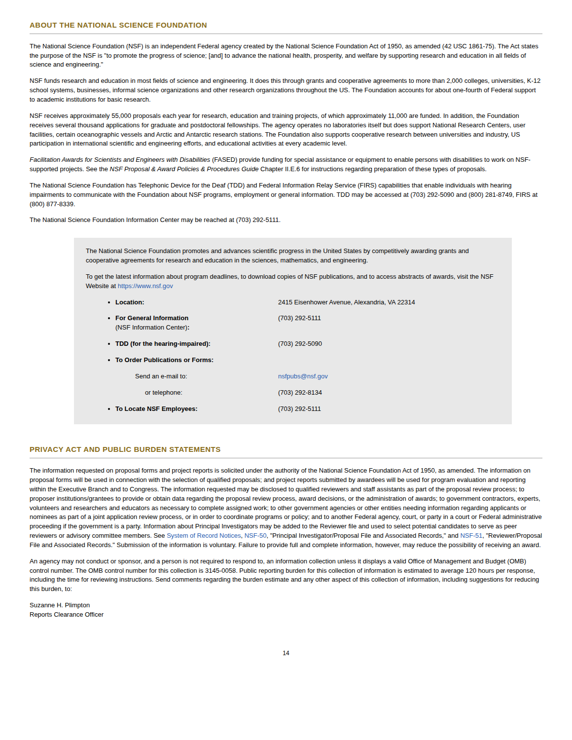About the National Science Foundation
The National Science Foundation (NSF) is an independent Federal agency created by the National Science Foundation Act of 1950, as amended (42 USC 1861-75). The Act states the purpose of the NSF is "to promote the progress of science; [and] to advance the national health, prosperity, and welfare by supporting research and education in all fields of science and engineering."
NSF funds research and education in most fields of science and engineering. It does this through grants and cooperative agreements to more than 2,000 colleges, universities, K-12 school systems, businesses, informal science organizations and other research organizations throughout the US. The Foundation accounts for about one-fourth of Federal support to academic institutions for basic research.
NSF receives approximately 55,000 proposals each year for research, education and training projects, of which approximately 11,000 are funded. In addition, the Foundation receives several thousand applications for graduate and postdoctoral fellowships. The agency operates no laboratories itself but does support National Research Centers, user facilities, certain oceanographic vessels and Arctic and Antarctic research stations. The Foundation also supports cooperative research between universities and industry, US participation in international scientific and engineering efforts, and educational activities at every academic level.
Facilitation Awards for Scientists and Engineers with Disabilities (FASED) provide funding for special assistance or equipment to enable persons with disabilities to work on NSF-supported projects. See the NSF Proposal & Award Policies & Procedures Guide Chapter II.E.6 for instructions regarding preparation of these types of proposals.
The National Science Foundation has Telephonic Device for the Deaf (TDD) and Federal Information Relay Service (FIRS) capabilities that enable individuals with hearing impairments to communicate with the Foundation about NSF programs, employment or general information. TDD may be accessed at (703) 292-5090 and (800) 281-8749, FIRS at (800) 877-8339.
The National Science Foundation Information Center may be reached at (703) 292-5111.
The National Science Foundation promotes and advances scientific progress in the United States by competitively awarding grants and cooperative agreements for research and education in the sciences, mathematics, and engineering.
To get the latest information about program deadlines, to download copies of NSF publications, and to access abstracts of awards, visit the NSF Website at https://www.nsf.gov
Location:
2415 Eisenhower Avenue, Alexandria, VA 22314
For General Information
(NSF Information Center):
(703) 292-5111
TDD (for the hearing-impaired):
(703) 292-5090
To Order Publications or Forms:
Send an e-mail to:
nsfpubs@nsf.gov
or telephone:
(703) 292-8134
To Locate NSF Employees:
(703) 292-5111
Privacy Act and Public Burden Statements
The information requested on proposal forms and project reports is solicited under the authority of the National Science Foundation Act of 1950, as amended. The information on proposal forms will be used in connection with the selection of qualified proposals; and project reports submitted by awardees will be used for program evaluation and reporting within the Executive Branch and to Congress. The information requested may be disclosed to qualified reviewers and staff assistants as part of the proposal review process; to proposer institutions/grantees to provide or obtain data regarding the proposal review process, award decisions, or the administration of awards; to government contractors, experts, volunteers and researchers and educators as necessary to complete assigned work; to other government agencies or other entities needing information regarding applicants or nominees as part of a joint application review process, or in order to coordinate programs or policy; and to another Federal agency, court, or party in a court or Federal administrative proceeding if the government is a party. Information about Principal Investigators may be added to the Reviewer file and used to select potential candidates to serve as peer reviewers or advisory committee members. See System of Record Notices, NSF-50, "Principal Investigator/Proposal File and Associated Records," and NSF-51, "Reviewer/Proposal File and Associated Records." Submission of the information is voluntary. Failure to provide full and complete information, however, may reduce the possibility of receiving an award.
An agency may not conduct or sponsor, and a person is not required to respond to, an information collection unless it displays a valid Office of Management and Budget (OMB) control number. The OMB control number for this collection is 3145-0058. Public reporting burden for this collection of information is estimated to average 120 hours per response, including the time for reviewing instructions. Send comments regarding the burden estimate and any other aspect of this collection of information, including suggestions for reducing this burden, to:
Suzanne H. Plimpton
Reports Clearance Officer
14